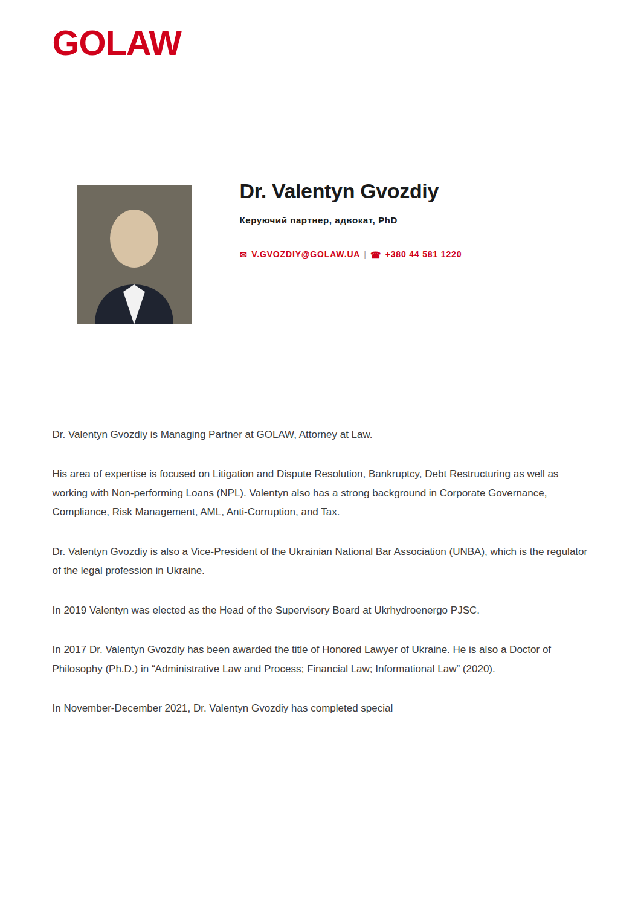GOLAW
Dr. Valentyn Gvozdiy
Керуючий партнер, адвокат, PhD
✉V.GVOZDIY@GOLAW.UA|☎+380 44 581 1220
Dr. Valentyn Gvozdiy is Managing Partner at GOLAW, Attorney at Law.
His area of expertise is focused on Litigation and Dispute Resolution, Bankruptcy, Debt Restructuring as well as working with Non-performing Loans (NPL). Valentyn also has a strong background in Corporate Governance, Compliance, Risk Management, AML, Anti-Corruption, and Tax.
Dr. Valentyn Gvozdiy is also a Vice-President of the Ukrainian National Bar Association (UNBA), which is the regulator of the legal profession in Ukraine.
In 2019 Valentyn was elected as the Head of the Supervisory Board at Ukrhydroenergo PJSC.
In 2017 Dr. Valentyn Gvozdiy has been awarded the title of Honored Lawyer of Ukraine. He is also a Doctor of Philosophy (Ph.D.) in “Administrative Law and Process; Financial Law; Informational Law” (2020).
In November-December 2021, Dr. Valentyn Gvozdiy has completed special